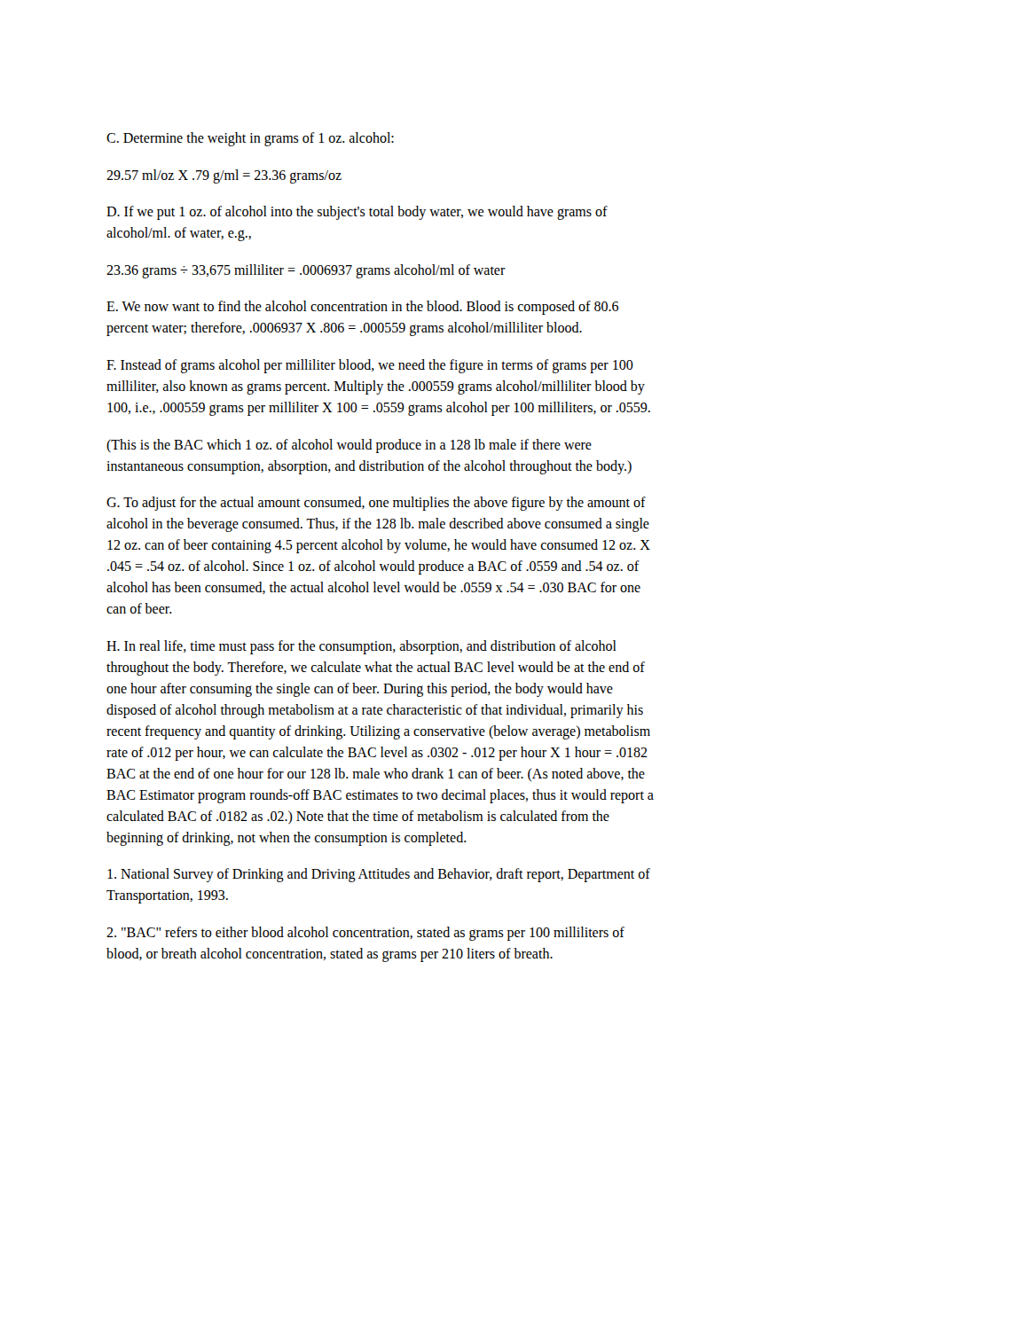C. Determine the weight in grams of 1 oz. alcohol:
29.57 ml/oz X .79 g/ml = 23.36 grams/oz
D. If we put 1 oz. of alcohol into the subject's total body water, we would have grams of alcohol/ml. of water, e.g.,
23.36 grams ÷ 33,675 milliliter = .0006937 grams alcohol/ml of water
E. We now want to find the alcohol concentration in the blood. Blood is composed of 80.6 percent water; therefore, .0006937 X .806 = .000559 grams alcohol/milliliter blood.
F. Instead of grams alcohol per milliliter blood, we need the figure in terms of grams per 100 milliliter, also known as grams percent. Multiply the .000559 grams alcohol/milliliter blood by 100, i.e., .000559 grams per milliliter X 100 = .0559 grams alcohol per 100 milliliters, or .0559.
(This is the BAC which 1 oz. of alcohol would produce in a 128 lb male if there were instantaneous consumption, absorption, and distribution of the alcohol throughout the body.)
G. To adjust for the actual amount consumed, one multiplies the above figure by the amount of alcohol in the beverage consumed. Thus, if the 128 lb. male described above consumed a single 12 oz. can of beer containing 4.5 percent alcohol by volume, he would have consumed 12 oz. X .045 = .54 oz. of alcohol. Since 1 oz. of alcohol would produce a BAC of .0559 and .54 oz. of alcohol has been consumed, the actual alcohol level would be .0559 x .54 = .030 BAC for one can of beer.
H. In real life, time must pass for the consumption, absorption, and distribution of alcohol throughout the body. Therefore, we calculate what the actual BAC level would be at the end of one hour after consuming the single can of beer. During this period, the body would have disposed of alcohol through metabolism at a rate characteristic of that individual, primarily his recent frequency and quantity of drinking. Utilizing a conservative (below average) metabolism rate of .012 per hour, we can calculate the BAC level as .0302 - .012 per hour X 1 hour = .0182 BAC at the end of one hour for our 128 lb. male who drank 1 can of beer. (As noted above, the BAC Estimator program rounds-off BAC estimates to two decimal places, thus it would report a calculated BAC of .0182 as .02.) Note that the time of metabolism is calculated from the beginning of drinking, not when the consumption is completed.
1. National Survey of Drinking and Driving Attitudes and Behavior, draft report, Department of Transportation, 1993.
2. "BAC" refers to either blood alcohol concentration, stated as grams per 100 milliliters of blood, or breath alcohol concentration, stated as grams per 210 liters of breath.